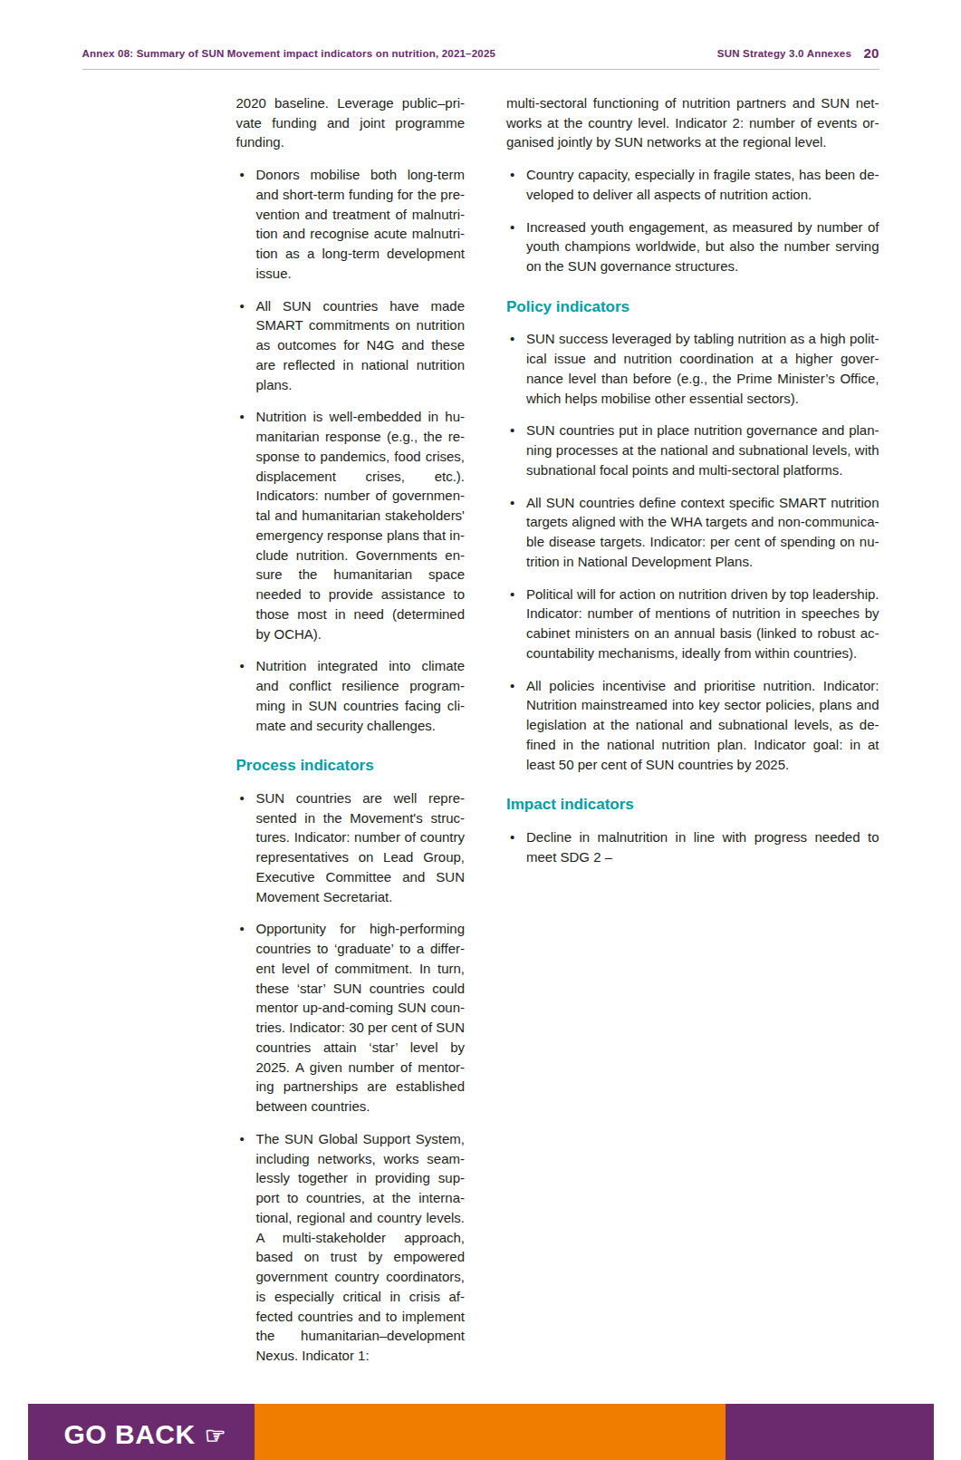Annex 08: Summary of SUN Movement impact indicators on nutrition, 2021–2025
SUN Strategy 3.0 Annexes 20
2020 baseline. Leverage public–private funding and joint programme funding.
Donors mobilise both long-term and short-term funding for the prevention and treatment of malnutrition and recognise acute malnutrition as a long-term development issue.
All SUN countries have made SMART commitments on nutrition as outcomes for N4G and these are reflected in national nutrition plans.
Nutrition is well-embedded in humanitarian response (e.g., the response to pandemics, food crises, displacement crises, etc.). Indicators: number of governmental and humanitarian stakeholders' emergency response plans that include nutrition. Governments ensure the humanitarian space needed to provide assistance to those most in need (determined by OCHA).
Nutrition integrated into climate and conflict resilience programming in SUN countries facing climate and security challenges.
Process indicators
SUN countries are well represented in the Movement's structures. Indicator: number of country representatives on Lead Group, Executive Committee and SUN Movement Secretariat.
Opportunity for high-performing countries to ‘graduate’ to a different level of commitment. In turn, these ‘star’ SUN countries could mentor up-and-coming SUN countries. Indicator: 30 per cent of SUN countries attain ‘star’ level by 2025. A given number of mentoring partnerships are established between countries.
The SUN Global Support System, including networks, works seamlessly together in providing support to countries, at the international, regional and country levels. A multi-stakeholder approach, based on trust by empowered government country coordinators, is especially critical in crisis affected countries and to implement the humanitarian–development Nexus. Indicator 1:
multi-sectoral functioning of nutrition partners and SUN networks at the country level. Indicator 2: number of events organised jointly by SUN networks at the regional level.
Country capacity, especially in fragile states, has been developed to deliver all aspects of nutrition action.
Increased youth engagement, as measured by number of youth champions worldwide, but also the number serving on the SUN governance structures.
Policy indicators
SUN success leveraged by tabling nutrition as a high political issue and nutrition coordination at a higher governance level than before (e.g., the Prime Minister’s Office, which helps mobilise other essential sectors).
SUN countries put in place nutrition governance and planning processes at the national and subnational levels, with subnational focal points and multi-sectoral platforms.
All SUN countries define context specific SMART nutrition targets aligned with the WHA targets and non-communicable disease targets. Indicator: per cent of spending on nutrition in National Development Plans.
Political will for action on nutrition driven by top leadership. Indicator: number of mentions of nutrition in speeches by cabinet ministers on an annual basis (linked to robust accountability mechanisms, ideally from within countries).
All policies incentivise and prioritise nutrition. Indicator: Nutrition mainstreamed into key sector policies, plans and legislation at the national and subnational levels, as defined in the national nutrition plan. Indicator goal: in at least 50 per cent of SUN countries by 2025.
Impact indicators
Decline in malnutrition in line with progress needed to meet SDG 2 –
GO BACK ☞